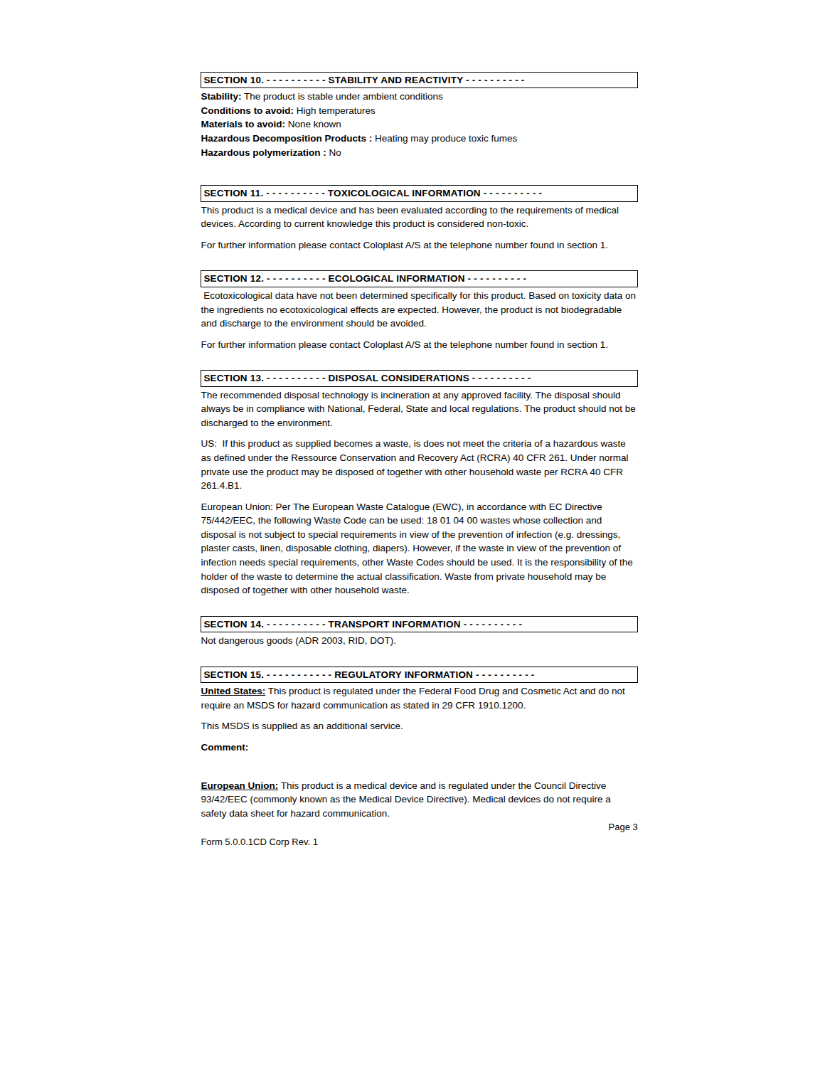SECTION 10. - - - - - - - - - - STABILITY AND REACTIVITY - - - - - - - - - -
Stability: The product is stable under ambient conditions
Conditions to avoid: High temperatures
Materials to avoid: None known
Hazardous Decomposition Products : Heating may produce toxic fumes
Hazardous polymerization : No
SECTION 11. - - - - - - - - - - TOXICOLOGICAL INFORMATION - - - - - - - - - -
This product is a medical device and has been evaluated according to the requirements of medical devices. According to current knowledge this product is considered non-toxic.
For further information please contact Coloplast A/S at the telephone number found in section 1.
SECTION 12. - - - - - - - - - - ECOLOGICAL INFORMATION - - - - - - - - - -
Ecotoxicological data have not been determined specifically for this product. Based on toxicity data on the ingredients no ecotoxicological effects are expected. However, the product is not biodegradable and discharge to the environment should be avoided.
For further information please contact Coloplast A/S at the telephone number found in section 1.
SECTION 13. - - - - - - - - - - DISPOSAL CONSIDERATIONS - - - - - - - - - -
The recommended disposal technology is incineration at any approved facility. The disposal should always be in compliance with National, Federal, State and local regulations. The product should not be discharged to the environment.
US: If this product as supplied becomes a waste, is does not meet the criteria of a hazardous waste as defined under the Ressource Conservation and Recovery Act (RCRA) 40 CFR 261. Under normal private use the product may be disposed of together with other household waste per RCRA 40 CFR 261.4.B1.
European Union: Per The European Waste Catalogue (EWC), in accordance with EC Directive 75/442/EEC, the following Waste Code can be used: 18 01 04 00 wastes whose collection and disposal is not subject to special requirements in view of the prevention of infection (e.g. dressings, plaster casts, linen, disposable clothing, diapers). However, if the waste in view of the prevention of infection needs special requirements, other Waste Codes should be used. It is the responsibility of the holder of the waste to determine the actual classification. Waste from private household may be disposed of together with other household waste.
SECTION 14. - - - - - - - - - - TRANSPORT INFORMATION - - - - - - - - - -
Not dangerous goods (ADR 2003, RID, DOT).
SECTION 15. - - - - - - - - - - - REGULATORY INFORMATION - - - - - - - - - -
United States: This product is regulated under the Federal Food Drug and Cosmetic Act and do not require an MSDS for hazard communication as stated in 29 CFR 1910.1200.
This MSDS is supplied as an additional service.
Comment:
European Union: This product is a medical device and is regulated under the Council Directive 93/42/EEC (commonly known as the Medical Device Directive). Medical devices do not require a safety data sheet for hazard communication.
Page 3
Form 5.0.0.1CD Corp Rev. 1